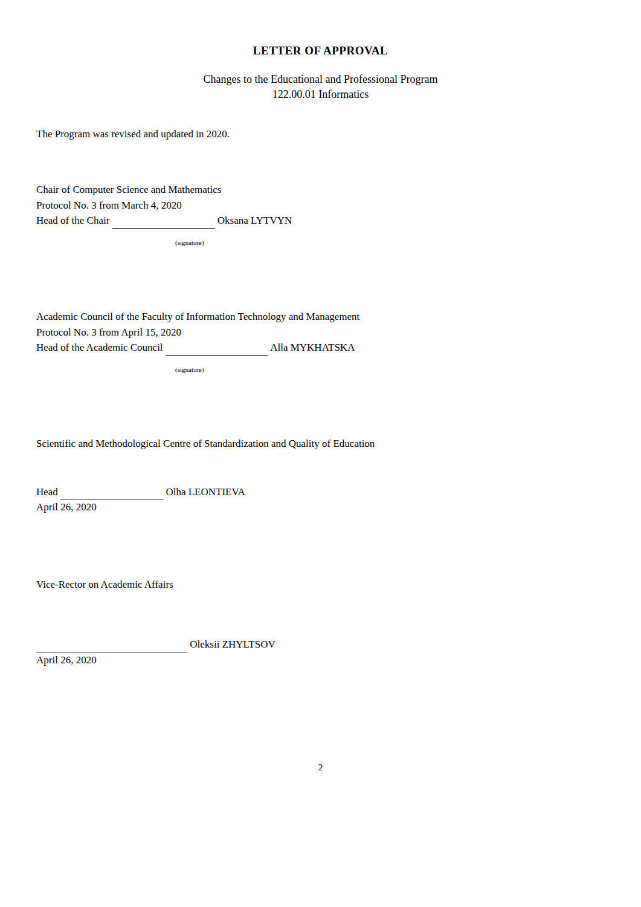LETTER OF APPROVAL
Changes to the Educational and Professional Program
122.00.01 Informatics
The Program was revised and updated in 2020.
Chair of Computer Science and Mathematics
Protocol No. 3 from March 4, 2020
Head of the Chair Oksana LYTVYN
(signature)
Academic Council of the Faculty of Information Technology and Management
Protocol No. 3 from April 15, 2020
Head of the Academic Council Alla MYKHATSKA
(signature)
Scientific and Methodological Centre of Standardization and Quality of Education
Head Olha LEONTIEVA
April 26, 2020
Vice-Rector on Academic Affairs
Oleksii ZHYLTSOV
April 26, 2020
2